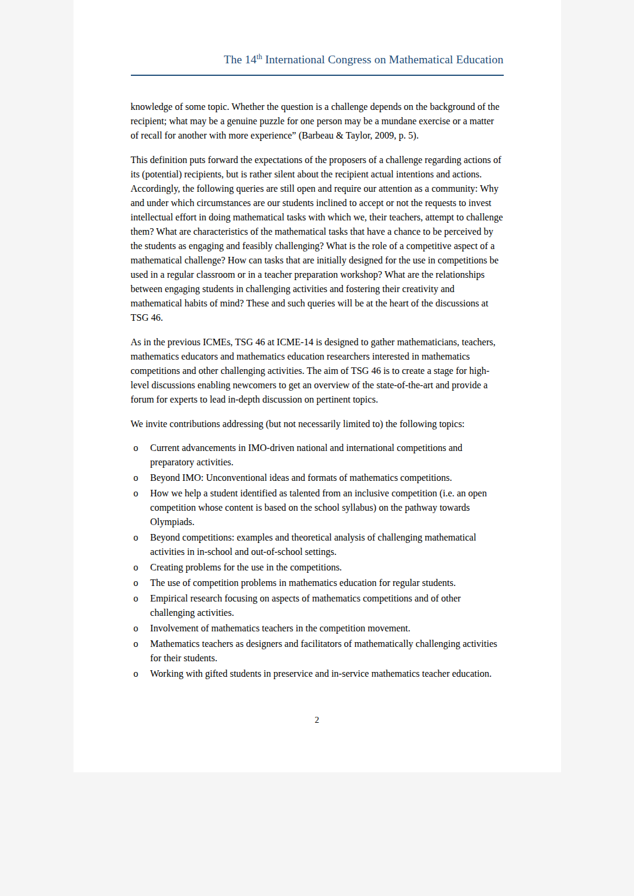The 14th International Congress on Mathematical Education
knowledge of some topic. Whether the question is a challenge depends on the background of the recipient; what may be a genuine puzzle for one person may be a mundane exercise or a matter of recall for another with more experience” (Barbeau & Taylor, 2009, p. 5).
This definition puts forward the expectations of the proposers of a challenge regarding actions of its (potential) recipients, but is rather silent about the recipient actual intentions and actions. Accordingly, the following queries are still open and require our attention as a community: Why and under which circumstances are our students inclined to accept or not the requests to invest intellectual effort in doing mathematical tasks with which we, their teachers, attempt to challenge them? What are characteristics of the mathematical tasks that have a chance to be perceived by the students as engaging and feasibly challenging? What is the role of a competitive aspect of a mathematical challenge? How can tasks that are initially designed for the use in competitions be used in a regular classroom or in a teacher preparation workshop? What are the relationships between engaging students in challenging activities and fostering their creativity and mathematical habits of mind? These and such queries will be at the heart of the discussions at TSG 46.
As in the previous ICMEs, TSG 46 at ICME-14 is designed to gather mathematicians, teachers, mathematics educators and mathematics education researchers interested in mathematics competitions and other challenging activities. The aim of TSG 46 is to create a stage for high-level discussions enabling newcomers to get an overview of the state-of-the-art and provide a forum for experts to lead in-depth discussion on pertinent topics.
We invite contributions addressing (but not necessarily limited to) the following topics:
Current advancements in IMO-driven national and international competitions and preparatory activities.
Beyond IMO: Unconventional ideas and formats of mathematics competitions.
How we help a student identified as talented from an inclusive competition (i.e. an open competition whose content is based on the school syllabus) on the pathway towards Olympiads.
Beyond competitions: examples and theoretical analysis of challenging mathematical activities in in-school and out-of-school settings.
Creating problems for the use in the competitions.
The use of competition problems in mathematics education for regular students.
Empirical research focusing on aspects of mathematics competitions and of other challenging activities.
Involvement of mathematics teachers in the competition movement.
Mathematics teachers as designers and facilitators of mathematically challenging activities for their students.
Working with gifted students in preservice and in-service mathematics teacher education.
2